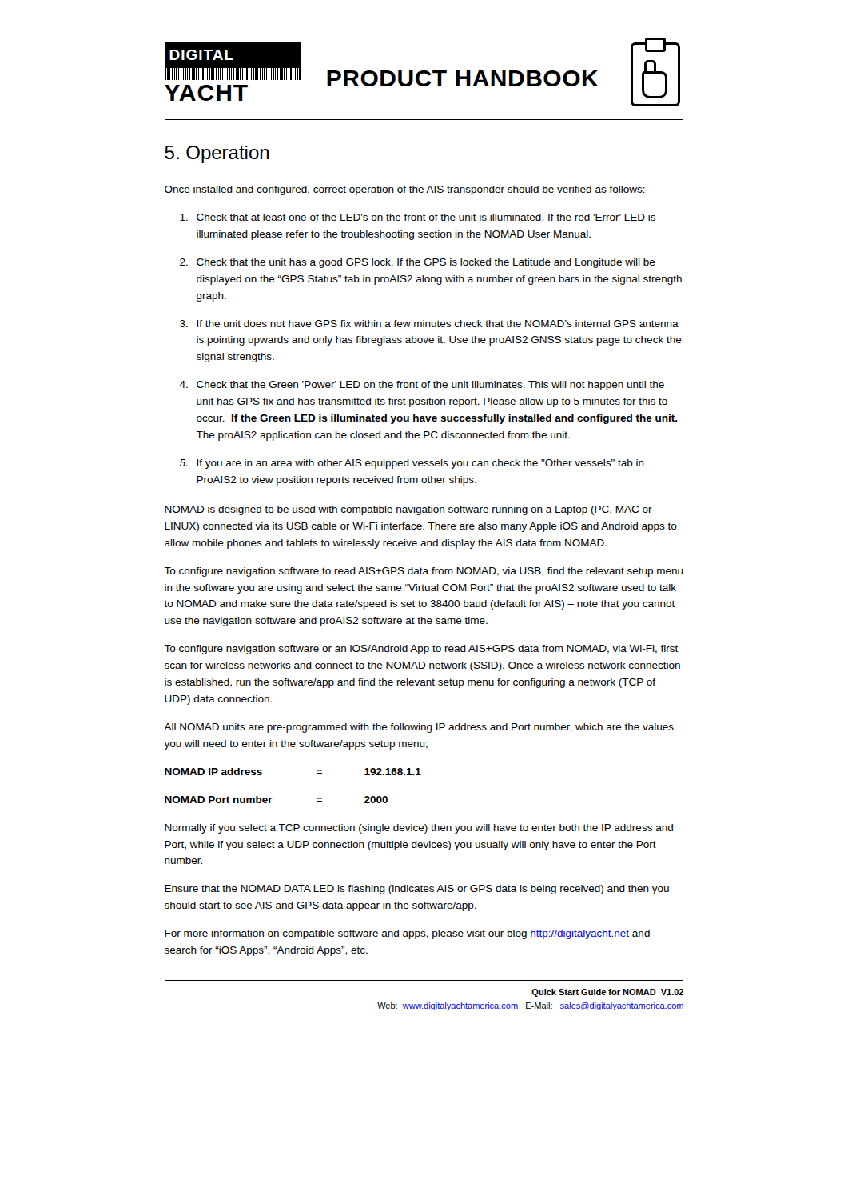DIGITAL
YACHT
PRODUCT HANDBOOK
5. Operation
Once installed and configured, correct operation of the AIS transponder should be verified as follows:
Check that at least one of the LED's on the front of the unit is illuminated. If the red 'Error' LED is illuminated please refer to the troubleshooting section in the NOMAD User Manual.
Check that the unit has a good GPS lock. If the GPS is locked the Latitude and Longitude will be displayed on the “GPS Status” tab in proAIS2 along with a number of green bars in the signal strength graph.
If the unit does not have GPS fix within a few minutes check that the NOMAD’s internal GPS antenna is pointing upwards and only has fibreglass above it. Use the proAIS2 GNSS status page to check the signal strengths.
Check that the Green 'Power' LED on the front of the unit illuminates. This will not happen until the unit has GPS fix and has transmitted its first position report. Please allow up to 5 minutes for this to occur. If the Green LED is illuminated you have successfully installed and configured the unit. The proAIS2 application can be closed and the PC disconnected from the unit.
If you are in an area with other AIS equipped vessels you can check the "Other vessels" tab in ProAIS2 to view position reports received from other ships.
NOMAD is designed to be used with compatible navigation software running on a Laptop (PC, MAC or LINUX) connected via its USB cable or Wi-Fi interface. There are also many Apple iOS and Android apps to allow mobile phones and tablets to wirelessly receive and display the AIS data from NOMAD.
To configure navigation software to read AIS+GPS data from NOMAD, via USB, find the relevant setup menu in the software you are using and select the same “Virtual COM Port” that the proAIS2 software used to talk to NOMAD and make sure the data rate/speed is set to 38400 baud (default for AIS) – note that you cannot use the navigation software and proAIS2 software at the same time.
To configure navigation software or an iOS/Android App to read AIS+GPS data from NOMAD, via Wi-Fi, first scan for wireless networks and connect to the NOMAD network (SSID). Once a wireless network connection is established, run the software/app and find the relevant setup menu for configuring a network (TCP of UDP) data connection.
All NOMAD units are pre-programmed with the following IP address and Port number, which are the values you will need to enter in the software/apps setup menu;
NOMAD IP address=192.168.1.1
NOMAD Port number=2000
Normally if you select a TCP connection (single device) then you will have to enter both the IP address and Port, while if you select a UDP connection (multiple devices) you usually will only have to enter the Port number.
Ensure that the NOMAD DATA LED is flashing (indicates AIS or GPS data is being received) and then you should start to see AIS and GPS data appear in the software/app.
For more information on compatible software and apps, please visit our blog http://digitalyacht.net and search for “iOS Apps”, “Android Apps”, etc.
Quick Start Guide for NOMAD V1.02
Web: www.digitalyachtamerica.com E-Mail: sales@digitalyachtamerica.com